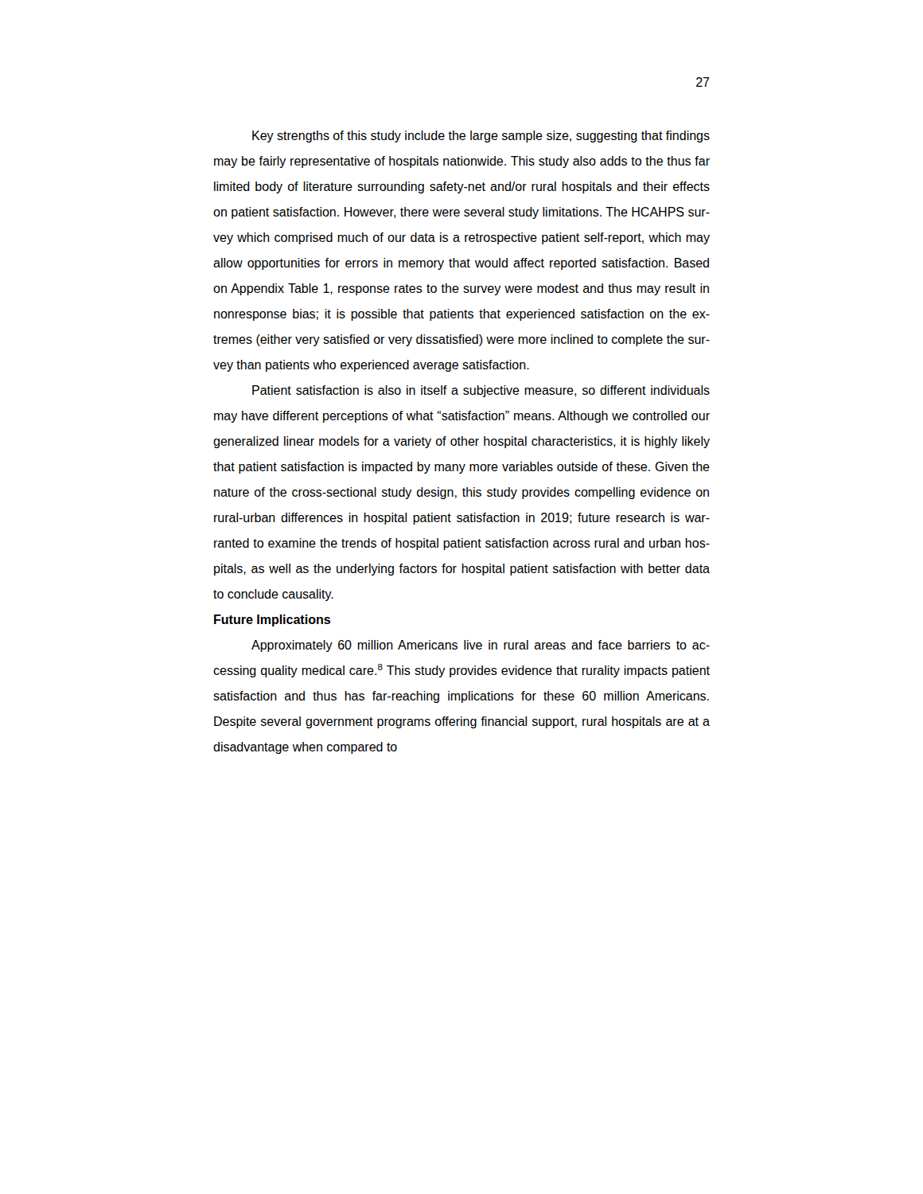27
Key strengths of this study include the large sample size, suggesting that findings may be fairly representative of hospitals nationwide. This study also adds to the thus far limited body of literature surrounding safety-net and/or rural hospitals and their effects on patient satisfaction. However, there were several study limitations. The HCAHPS survey which comprised much of our data is a retrospective patient self-report, which may allow opportunities for errors in memory that would affect reported satisfaction. Based on Appendix Table 1, response rates to the survey were modest and thus may result in nonresponse bias; it is possible that patients that experienced satisfaction on the extremes (either very satisfied or very dissatisfied) were more inclined to complete the survey than patients who experienced average satisfaction.
Patient satisfaction is also in itself a subjective measure, so different individuals may have different perceptions of what “satisfaction” means. Although we controlled our generalized linear models for a variety of other hospital characteristics, it is highly likely that patient satisfaction is impacted by many more variables outside of these. Given the nature of the cross-sectional study design, this study provides compelling evidence on rural-urban differences in hospital patient satisfaction in 2019; future research is warranted to examine the trends of hospital patient satisfaction across rural and urban hospitals, as well as the underlying factors for hospital patient satisfaction with better data to conclude causality.
Future Implications
Approximately 60 million Americans live in rural areas and face barriers to accessing quality medical care.8 This study provides evidence that rurality impacts patient satisfaction and thus has far-reaching implications for these 60 million Americans. Despite several government programs offering financial support, rural hospitals are at a disadvantage when compared to